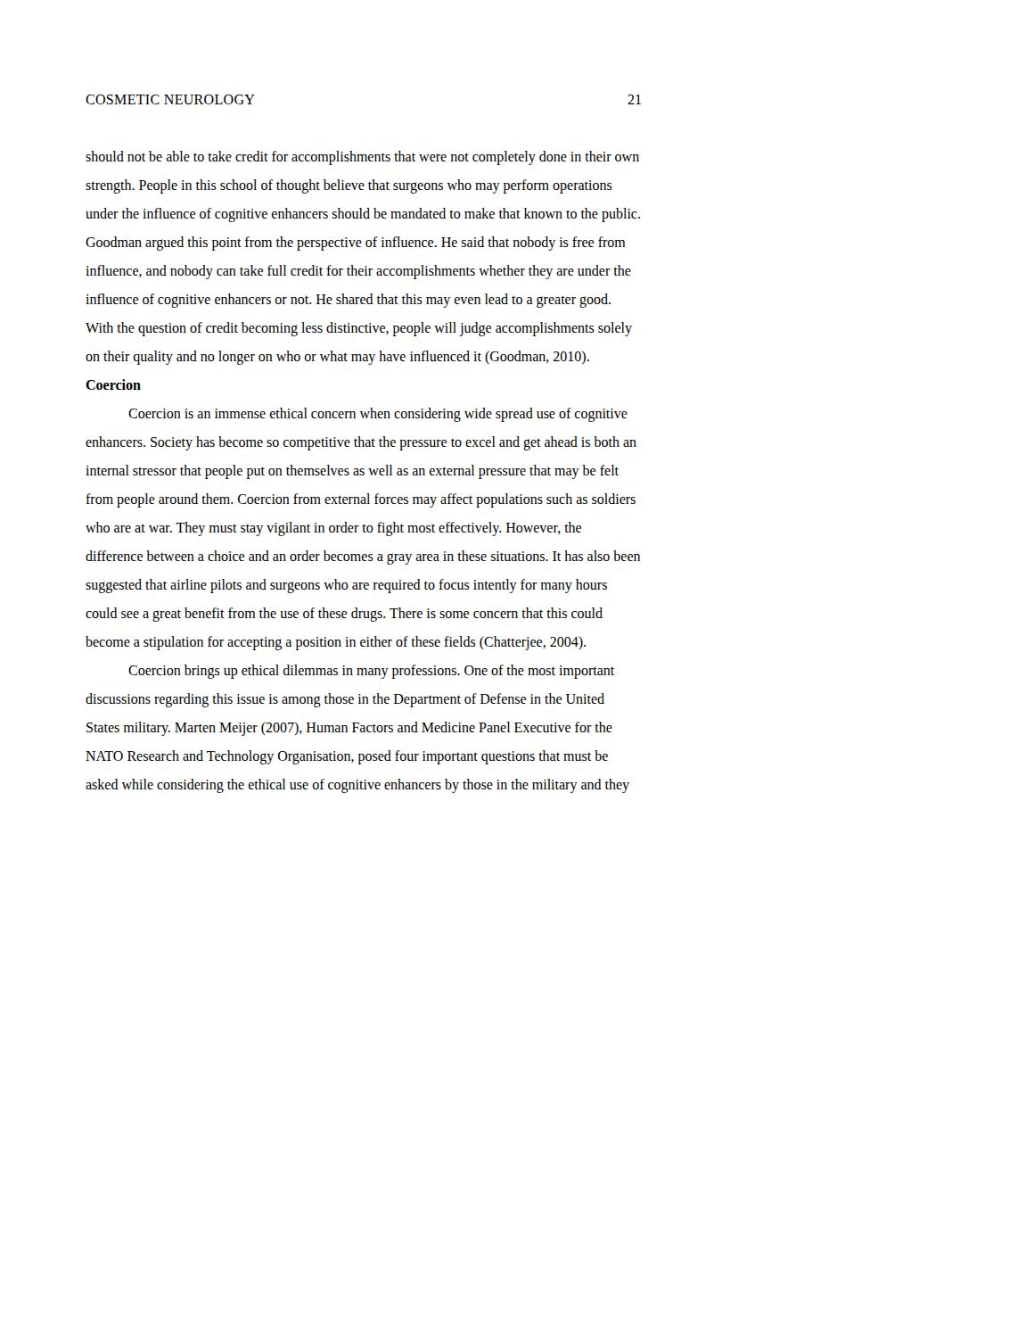Cosmetic Neurology 21
should not be able to take credit for accomplishments that were not completely done in their own strength. People in this school of thought believe that surgeons who may perform operations under the influence of cognitive enhancers should be mandated to make that known to the public. Goodman argued this point from the perspective of influence. He said that nobody is free from influence, and nobody can take full credit for their accomplishments whether they are under the influence of cognitive enhancers or not. He shared that this may even lead to a greater good. With the question of credit becoming less distinctive, people will judge accomplishments solely on their quality and no longer on who or what may have influenced it (Goodman, 2010).
Coercion
Coercion is an immense ethical concern when considering wide spread use of cognitive enhancers. Society has become so competitive that the pressure to excel and get ahead is both an internal stressor that people put on themselves as well as an external pressure that may be felt from people around them. Coercion from external forces may affect populations such as soldiers who are at war. They must stay vigilant in order to fight most effectively. However, the difference between a choice and an order becomes a gray area in these situations. It has also been suggested that airline pilots and surgeons who are required to focus intently for many hours could see a great benefit from the use of these drugs. There is some concern that this could become a stipulation for accepting a position in either of these fields (Chatterjee, 2004).
Coercion brings up ethical dilemmas in many professions. One of the most important discussions regarding this issue is among those in the Department of Defense in the United States military. Marten Meijer (2007), Human Factors and Medicine Panel Executive for the NATO Research and Technology Organisation, posed four important questions that must be asked while considering the ethical use of cognitive enhancers by those in the military and they